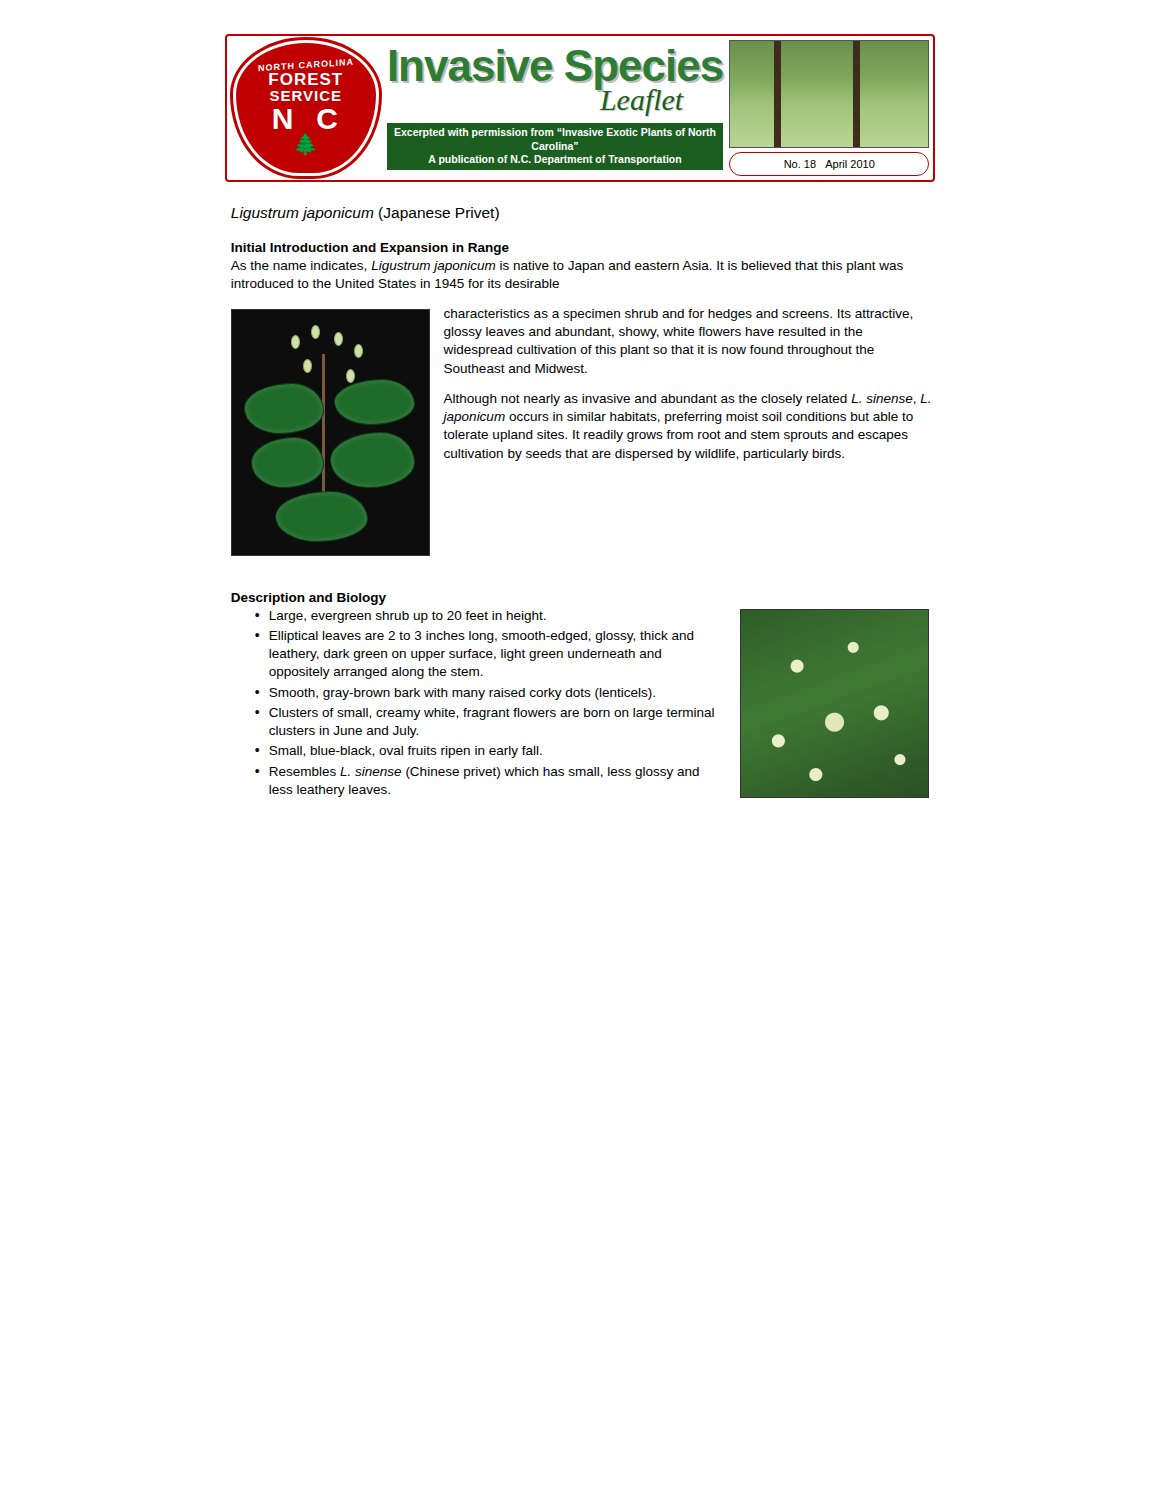NORTH CAROLINA FOREST SERVICE N C 🌲
Invasive Species
Leaflet
Excerpted with permission from “Invasive Exotic Plants of North Carolina”
A publication of N.C. Department of Transportation
No. 18 April 2010
Ligustrum japonicum (Japanese Privet)
Initial Introduction and Expansion in Range
As the name indicates, Ligustrum japonicum is native to Japan and eastern Asia. It is believed that this plant was introduced to the United States in 1945 for its desirable
characteristics as a specimen shrub and for hedges and screens. Its attractive, glossy leaves and abundant, showy, white flowers have resulted in the widespread cultivation of this plant so that it is now found throughout the Southeast and Midwest.
Although not nearly as invasive and abundant as the closely related L. sinense, L. japonicum occurs in similar habitats, preferring moist soil conditions but able to tolerate upland sites. It readily grows from root and stem sprouts and escapes cultivation by seeds that are dispersed by wildlife, particularly birds.
Description and Biology
Large, evergreen shrub up to 20 feet in height.
Elliptical leaves are 2 to 3 inches long, smooth-edged, glossy, thick and leathery, dark green on upper surface, light green underneath and oppositely arranged along the stem.
Smooth, gray-brown bark with many raised corky dots (lenticels).
Clusters of small, creamy white, fragrant flowers are born on large terminal clusters in June and July.
Small, blue-black, oval fruits ripen in early fall.
Resembles L. sinense (Chinese privet) which has small, less glossy and less leathery leaves.